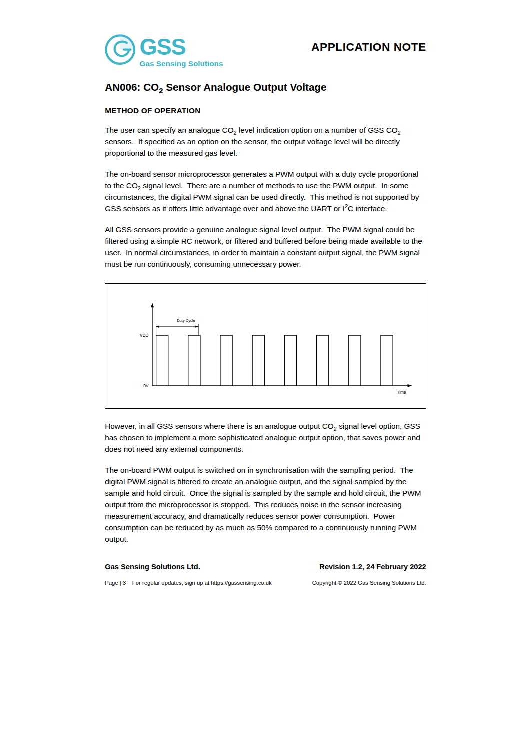GSS Gas Sensing Solutions
APPLICATION NOTE
AN006: CO2 Sensor Analogue Output Voltage
METHOD OF OPERATION
The user can specify an analogue CO2 level indication option on a number of GSS CO2 sensors. If specified as an option on the sensor, the output voltage level will be directly proportional to the measured gas level.
The on-board sensor microprocessor generates a PWM output with a duty cycle proportional to the CO2 signal level. There are a number of methods to use the PWM output. In some circumstances, the digital PWM signal can be used directly. This method is not supported by GSS sensors as it offers little advantage over and above the UART or I2C interface.
All GSS sensors provide a genuine analogue signal level output. The PWM signal could be filtered using a simple RC network, or filtered and buffered before being made available to the user. In normal circumstances, in order to maintain a constant output signal, the PWM signal must be run continuously, consuming unnecessary power.
VDD 0V Time Duty Cycle
However, in all GSS sensors where there is an analogue output CO2 signal level option, GSS has chosen to implement a more sophisticated analogue output option, that saves power and does not need any external components.
The on-board PWM output is switched on in synchronisation with the sampling period. The digital PWM signal is filtered to create an analogue output, and the signal sampled by the sample and hold circuit. Once the signal is sampled by the sample and hold circuit, the PWM output from the microprocessor is stopped. This reduces noise in the sensor increasing measurement accuracy, and dramatically reduces sensor power consumption. Power consumption can be reduced by as much as 50% compared to a continuously running PWM output.
Gas Sensing Solutions Ltd. Revision 1.2, 24 February 2022
Page | 3 For regular updates, sign up at https://gassensing.co.uk Copyright © 2022 Gas Sensing Solutions Ltd.